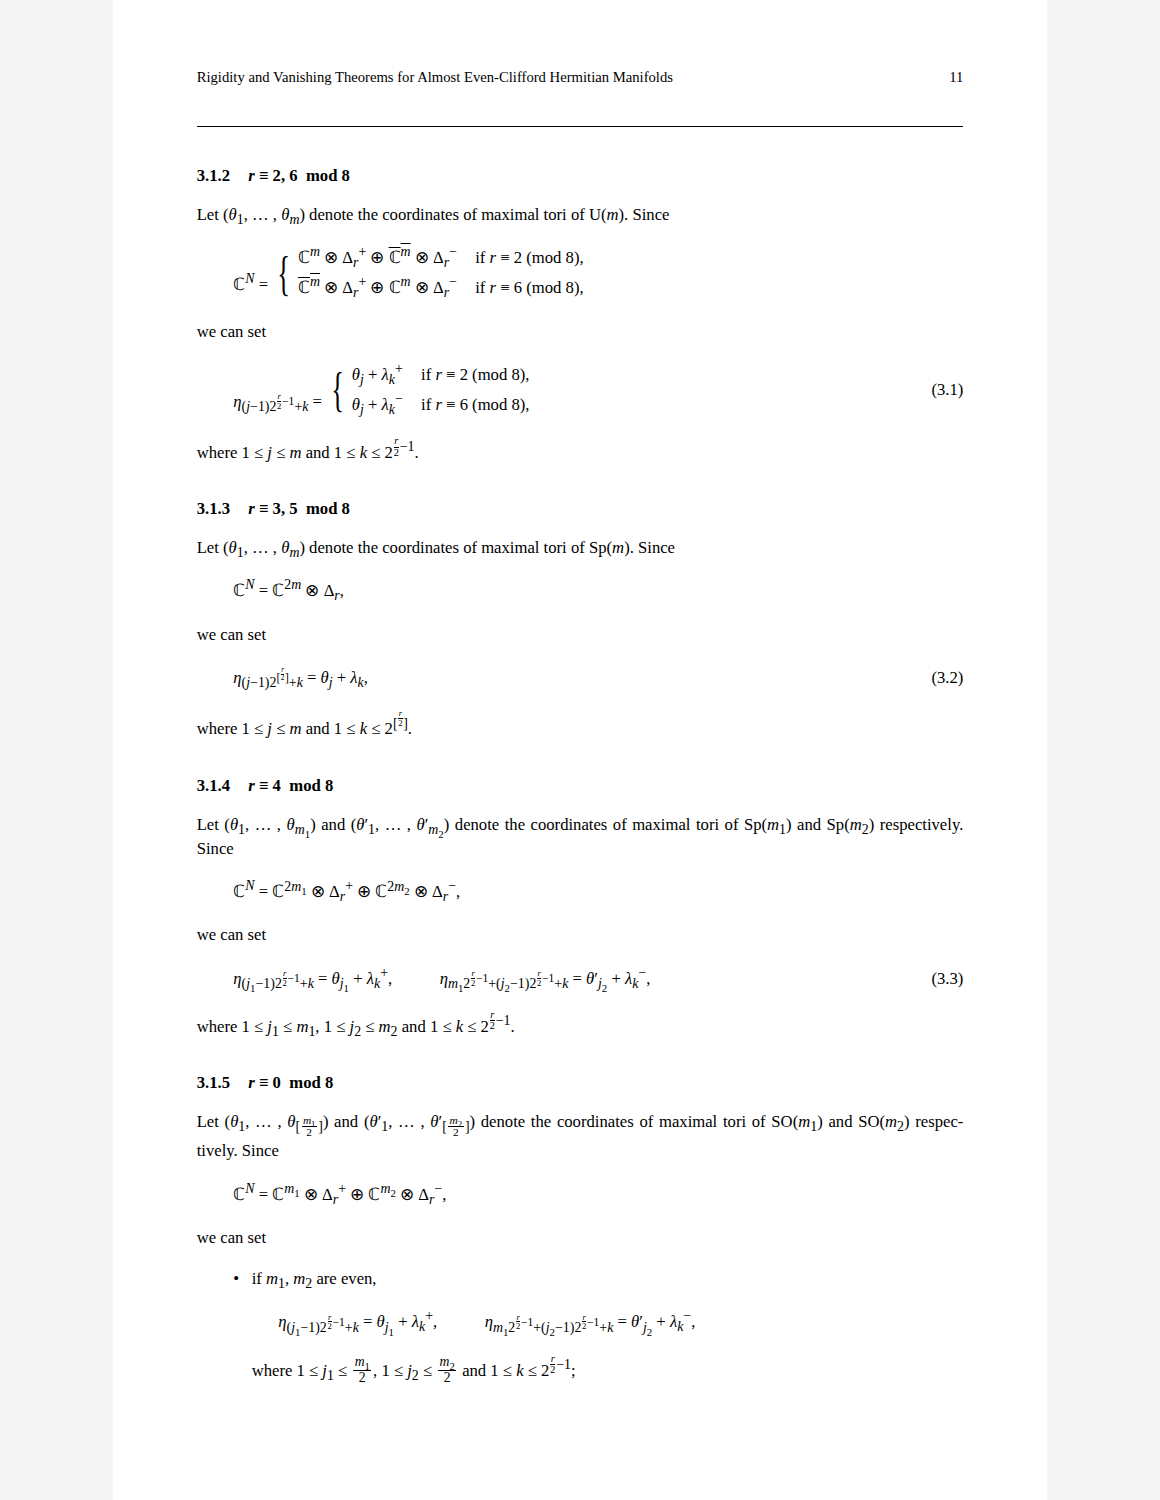Rigidity and Vanishing Theorems for Almost Even-Clifford Hermitian Manifolds 11
3.1.2 r ≡ 2, 6 mod 8
Let (θ1, … , θm) denote the coordinates of maximal tori of U(m). Since
ℂN = { ℂm ⊗ Δr+ ⊕ ℂm ⊗ Δr− if r ≡ 2 (mod 8), ℂm ⊗ Δr+ ⊕ ℂm ⊗ Δr− if r ≡ 6 (mod 8),
we can set
η(j−1)2r 2−1+k = { θj + λk+ if r ≡ 2 (mod 8), θj + λk− if r ≡ 6 (mod 8), (3.1)
where 1 ≤ j ≤ m and 1 ≤ k ≤ 2r 2−1.
3.1.3 r ≡ 3, 5 mod 8
Let (θ1, … , θm) denote the coordinates of maximal tori of Sp(m). Since
ℂN = ℂ2m ⊗ Δr,
we can set
η(j−1)2[r 2]+k = θj + λk, (3.2)
where 1 ≤ j ≤ m and 1 ≤ k ≤ 2[r 2].
3.1.4 r ≡ 4 mod 8
Let (θ1, … , θm1) and (θ′1, … , θ′m2) denote the coordinates of maximal tori of Sp(m1) and Sp(m2) respectively. Since
ℂN = ℂ2m1 ⊗ Δr+ ⊕ ℂ2m2 ⊗ Δr−,
we can set
η(j1−1)2r 2−1+k = θj1 + λk+, ηm12r 2−1+(j2−1)2r 2−1+k = θ′j2 + λk−, (3.3)
where 1 ≤ j1 ≤ m1, 1 ≤ j2 ≤ m2 and 1 ≤ k ≤ 2r 2−1.
3.1.5 r ≡ 0 mod 8
Let (θ1, … , θ[m12]) and (θ′1, … , θ′[m22]) denote the coordinates of maximal tori of SO(m1) and SO(m2) respectively. Since
ℂN = ℂm1 ⊗ Δr+ ⊕ ℂm2 ⊗ Δr−,
we can set
if m1, m2 are even,
η(j1−1)2r 2−1+k = θj1 + λk+, ηm12r 2−1+(j2−1)2r 2−1+k = θ′j2 + λk−,
where 1 ≤ j1 ≤ m12, 1 ≤ j2 ≤ m22 and 1 ≤ k ≤ 2r 2−1;